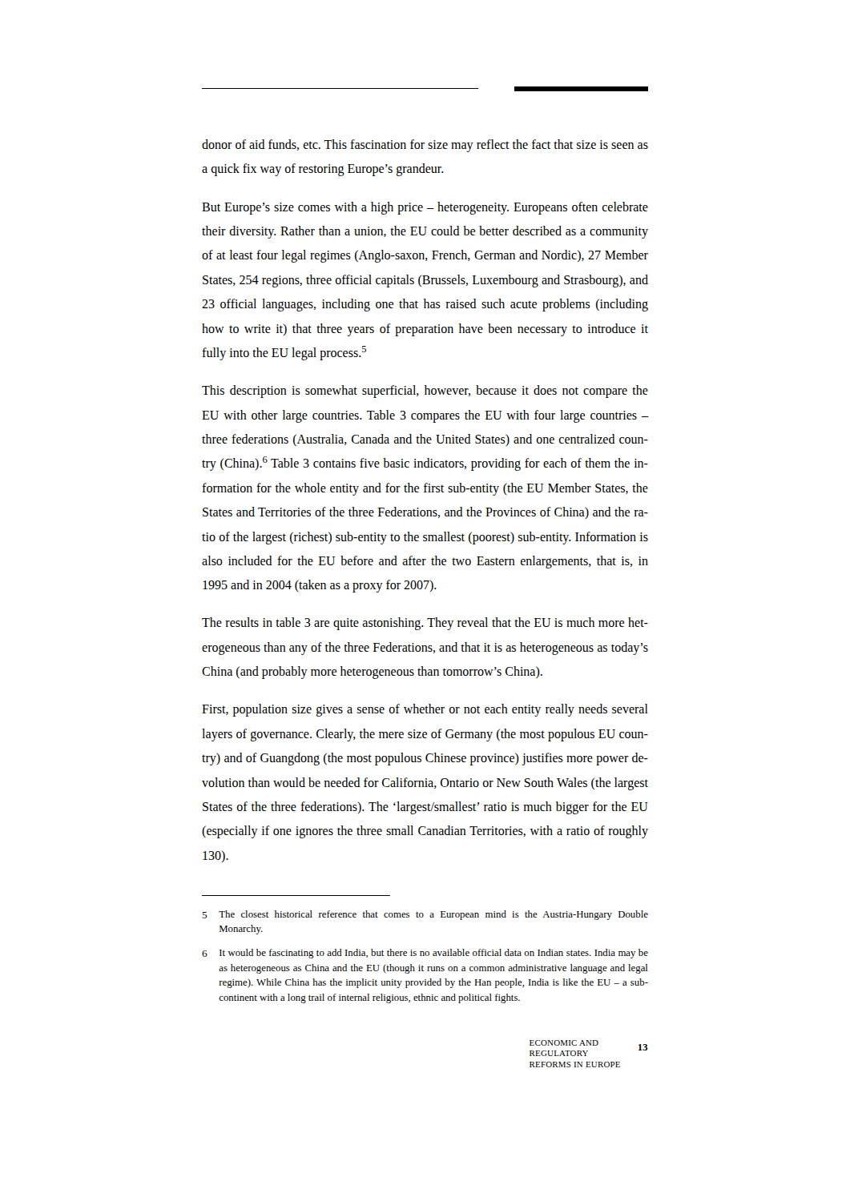donor of aid funds, etc. This fascination for size may reflect the fact that size is seen as a quick fix way of restoring Europe’s grandeur.
But Europe’s size comes with a high price – heterogeneity. Europeans often celebrate their diversity. Rather than a union, the EU could be better described as a community of at least four legal regimes (Anglo-saxon, French, German and Nordic), 27 Member States, 254 regions, three official capitals (Brussels, Luxembourg and Strasbourg), and 23 official languages, including one that has raised such acute problems (including how to write it) that three years of preparation have been necessary to introduce it fully into the EU legal process.5
This description is somewhat superficial, however, because it does not compare the EU with other large countries. Table 3 compares the EU with four large countries – three federations (Australia, Canada and the United States) and one centralized country (China).6 Table 3 contains five basic indicators, providing for each of them the information for the whole entity and for the first sub-entity (the EU Member States, the States and Territories of the three Federations, and the Provinces of China) and the ratio of the largest (richest) sub-entity to the smallest (poorest) sub-entity. Information is also included for the EU before and after the two Eastern enlargements, that is, in 1995 and in 2004 (taken as a proxy for 2007).
The results in table 3 are quite astonishing. They reveal that the EU is much more heterogeneous than any of the three Federations, and that it is as heterogeneous as today’s China (and probably more heterogeneous than tomorrow’s China).
First, population size gives a sense of whether or not each entity really needs several layers of governance. Clearly, the mere size of Germany (the most populous EU country) and of Guangdong (the most populous Chinese province) justifies more power devolution than would be needed for California, Ontario or New South Wales (the largest States of the three federations). The ‘largest/smallest’ ratio is much bigger for the EU (especially if one ignores the three small Canadian Territories, with a ratio of roughly 130).
5
The closest historical reference that comes to a European mind is the Austria-Hungary Double Monarchy.
6
It would be fascinating to add India, but there is no available official data on Indian states. India may be as heterogeneous as China and the EU (though it runs on a common administrative language and legal regime). While China has the implicit unity provided by the Han people, India is like the EU – a sub-continent with a long trail of internal religious, ethnic and political fights.
Economic and
Regulatory
Reforms in Europe
13